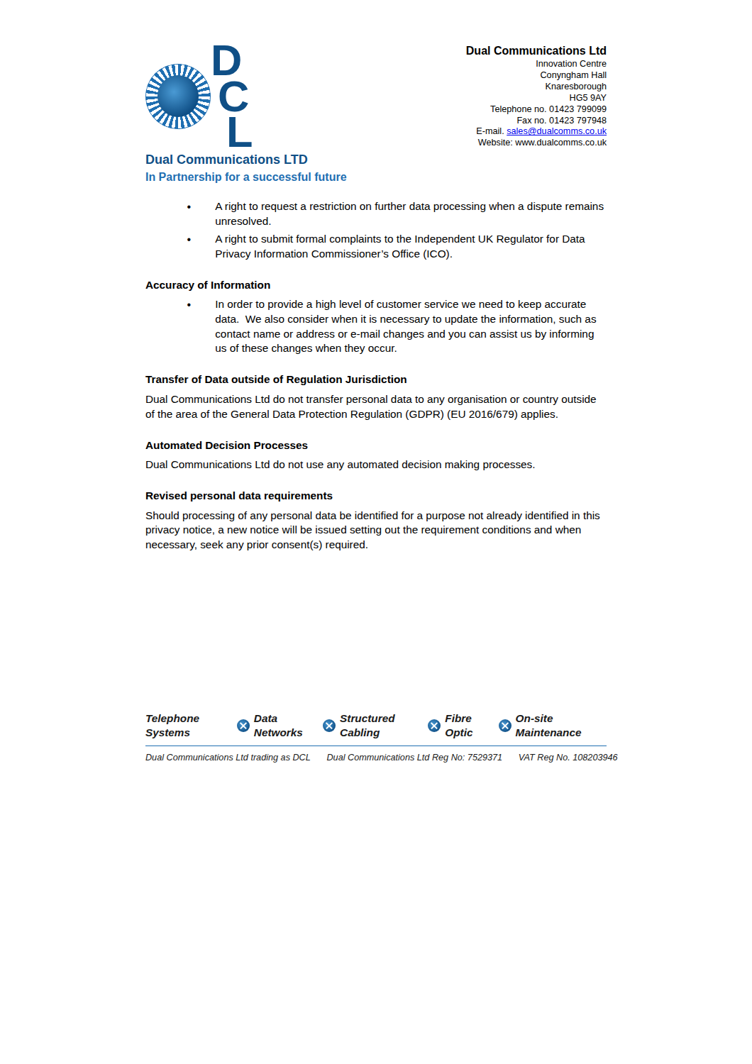D C L
Dual Communications LTD
In Partnership for a successful future
Dual Communications Ltd
Innovation Centre
Conyngham Hall
Knaresborough
HG5 9AY
Telephone no. 01423 799099
Fax no. 01423 797948
E-mail. sales@dualcomms.co.uk
Website: www.dualcomms.co.uk
A right to request a restriction on further data processing when a dispute remains unresolved.
A right to submit formal complaints to the Independent UK Regulator for Data Privacy Information Commissioner’s Office (ICO).
Accuracy of Information
In order to provide a high level of customer service we need to keep accurate data. We also consider when it is necessary to update the information, such as contact name or address or e-mail changes and you can assist us by informing us of these changes when they occur.
Transfer of Data outside of Regulation Jurisdiction
Dual Communications Ltd do not transfer personal data to any organisation or country outside of the area of the General Data Protection Regulation (GDPR) (EU 2016/679) applies.
Automated Decision Processes
Dual Communications Ltd do not use any automated decision making processes.
Revised personal data requirements
Should processing of any personal data be identified for a purpose not already identified in this privacy notice, a new notice will be issued setting out the requirement conditions and when necessary, seek any prior consent(s) required.
Telephone Systems Data Networks Structured Cabling Fibre Optic On-site Maintenance
Dual Communications Ltd trading as DCL Dual Communications Ltd Reg No: 7529371 VAT Reg No. 108203946